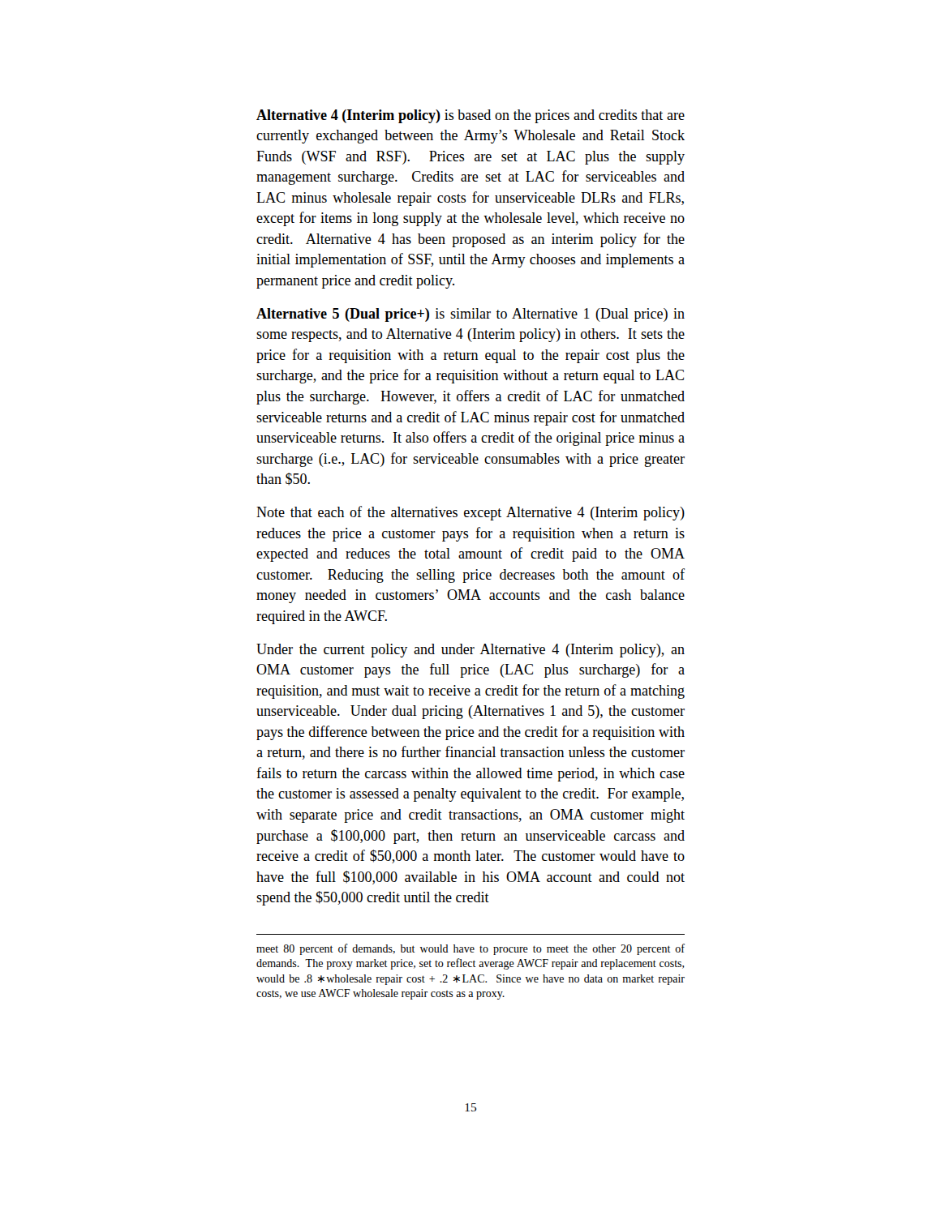Alternative 4 (Interim policy) is based on the prices and credits that are currently exchanged between the Army’s Wholesale and Retail Stock Funds (WSF and RSF). Prices are set at LAC plus the supply management surcharge. Credits are set at LAC for serviceables and LAC minus wholesale repair costs for unserviceable DLRs and FLRs, except for items in long supply at the wholesale level, which receive no credit. Alternative 4 has been proposed as an interim policy for the initial implementation of SSF, until the Army chooses and implements a permanent price and credit policy.
Alternative 5 (Dual price+) is similar to Alternative 1 (Dual price) in some respects, and to Alternative 4 (Interim policy) in others. It sets the price for a requisition with a return equal to the repair cost plus the surcharge, and the price for a requisition without a return equal to LAC plus the surcharge. However, it offers a credit of LAC for unmatched serviceable returns and a credit of LAC minus repair cost for unmatched unserviceable returns. It also offers a credit of the original price minus a surcharge (i.e., LAC) for serviceable consumables with a price greater than $50.
Note that each of the alternatives except Alternative 4 (Interim policy) reduces the price a customer pays for a requisition when a return is expected and reduces the total amount of credit paid to the OMA customer. Reducing the selling price decreases both the amount of money needed in customers’ OMA accounts and the cash balance required in the AWCF.
Under the current policy and under Alternative 4 (Interim policy), an OMA customer pays the full price (LAC plus surcharge) for a requisition, and must wait to receive a credit for the return of a matching unserviceable. Under dual pricing (Alternatives 1 and 5), the customer pays the difference between the price and the credit for a requisition with a return, and there is no further financial transaction unless the customer fails to return the carcass within the allowed time period, in which case the customer is assessed a penalty equivalent to the credit. For example, with separate price and credit transactions, an OMA customer might purchase a $100,000 part, then return an unserviceable carcass and receive a credit of $50,000 a month later. The customer would have to have the full $100,000 available in his OMA account and could not spend the $50,000 credit until the credit
meet 80 percent of demands, but would have to procure to meet the other 20 percent of demands. The proxy market price, set to reflect average AWCF repair and replacement costs, would be .8 ∗wholesale repair cost + .2 ∗LAC. Since we have no data on market repair costs, we use AWCF wholesale repair costs as a proxy.
15